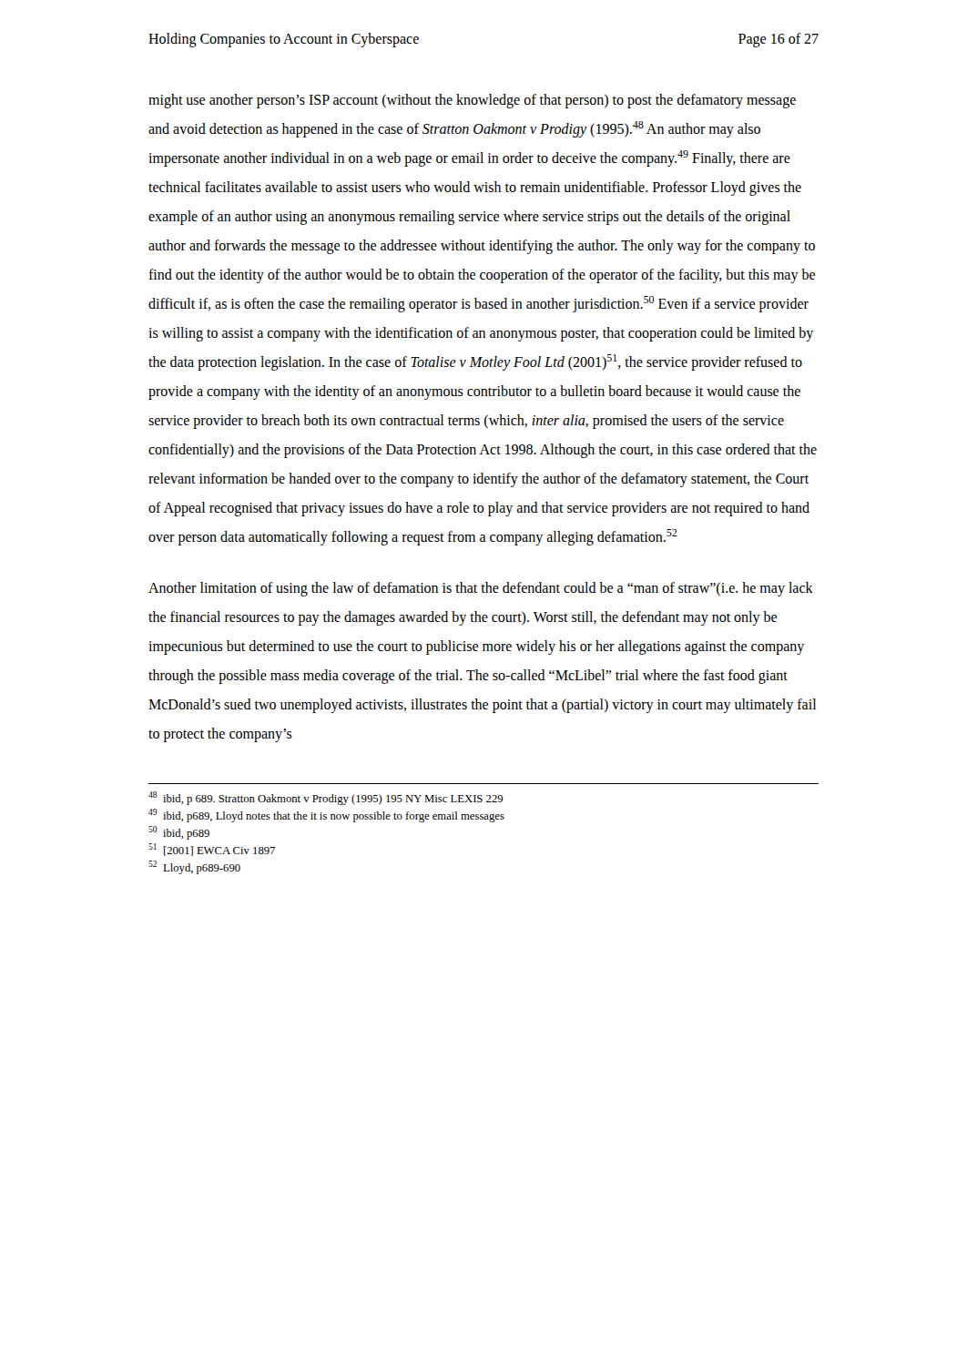Holding Companies to Account in Cyberspace
Page 16 of 27
might use another person’s ISP account (without the knowledge of that person) to post the defamatory message and avoid detection as happened in the case of Stratton Oakmont v Prodigy (1995).48 An author may also impersonate another individual in on a web page or email in order to deceive the company.49 Finally, there are technical facilitates available to assist users who would wish to remain unidentifiable. Professor Lloyd gives the example of an author using an anonymous remailing service where service strips out the details of the original author and forwards the message to the addressee without identifying the author. The only way for the company to find out the identity of the author would be to obtain the cooperation of the operator of the facility, but this may be difficult if, as is often the case the remailing operator is based in another jurisdiction.50 Even if a service provider is willing to assist a company with the identification of an anonymous poster, that cooperation could be limited by the data protection legislation. In the case of Totalise v Motley Fool Ltd (2001)51, the service provider refused to provide a company with the identity of an anonymous contributor to a bulletin board because it would cause the service provider to breach both its own contractual terms (which, inter alia, promised the users of the service confidentially) and the provisions of the Data Protection Act 1998. Although the court, in this case ordered that the relevant information be handed over to the company to identify the author of the defamatory statement, the Court of Appeal recognised that privacy issues do have a role to play and that service providers are not required to hand over person data automatically following a request from a company alleging defamation.52
Another limitation of using the law of defamation is that the defendant could be a “man of straw”(i.e. he may lack the financial resources to pay the damages awarded by the court). Worst still, the defendant may not only be impecunious but determined to use the court to publicise more widely his or her allegations against the company through the possible mass media coverage of the trial. The so-called “McLibel” trial where the fast food giant McDonald’s sued two unemployed activists, illustrates the point that a (partial) victory in court may ultimately fail to protect the company’s
48 ibid, p 689. Stratton Oakmont v Prodigy (1995) 195 NY Misc LEXIS 229
49 ibid, p689, Lloyd notes that the it is now possible to forge email messages
50 ibid, p689
51 [2001] EWCA Civ 1897
52 Lloyd, p689-690